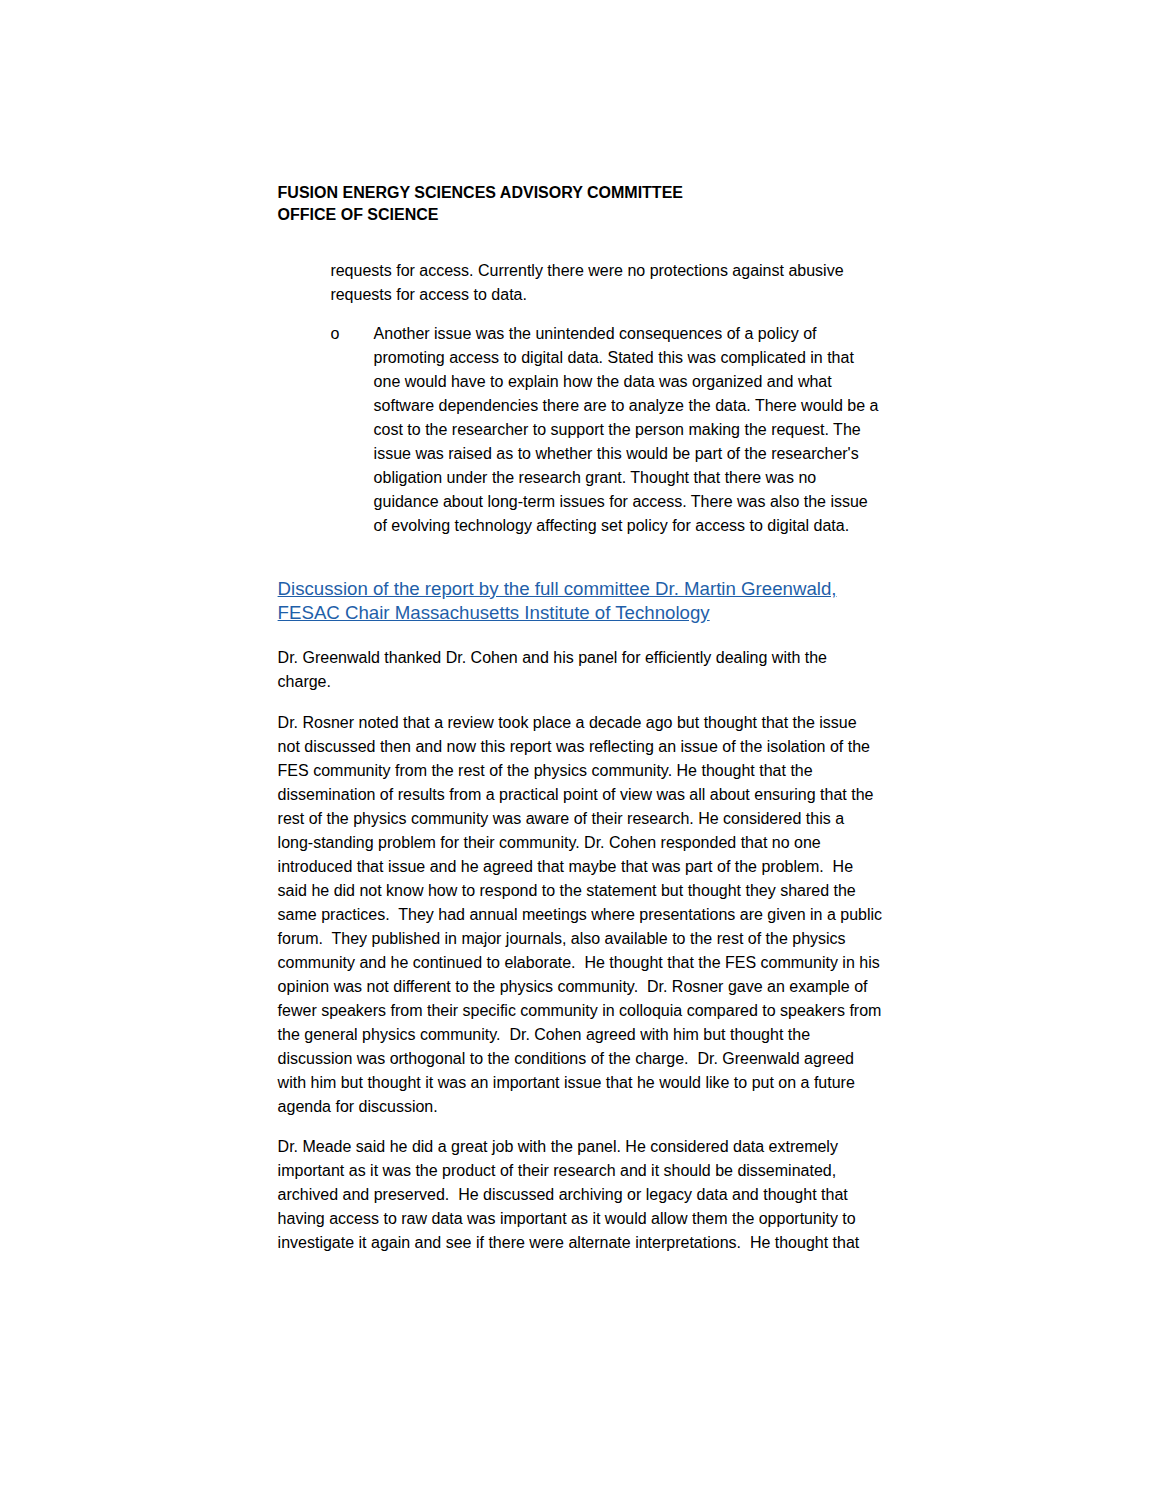FUSION ENERGY SCIENCES ADVISORY COMMITTEE
OFFICE OF SCIENCE
requests for access. Currently there were no protections against abusive requests for access to data.
Another issue was the unintended consequences of a policy of promoting access to digital data. Stated this was complicated in that one would have to explain how the data was organized and what software dependencies there are to analyze the data. There would be a cost to the researcher to support the person making the request. The issue was raised as to whether this would be part of the researcher's obligation under the research grant. Thought that there was no guidance about long-term issues for access. There was also the issue of evolving technology affecting set policy for access to digital data.
Discussion of the report by the full committee Dr. Martin Greenwald, FESAC Chair Massachusetts Institute of Technology
Dr. Greenwald thanked Dr. Cohen and his panel for efficiently dealing with the charge.
Dr. Rosner noted that a review took place a decade ago but thought that the issue not discussed then and now this report was reflecting an issue of the isolation of the FES community from the rest of the physics community. He thought that the dissemination of results from a practical point of view was all about ensuring that the rest of the physics community was aware of their research. He considered this a long-standing problem for their community. Dr. Cohen responded that no one introduced that issue and he agreed that maybe that was part of the problem. He said he did not know how to respond to the statement but thought they shared the same practices. They had annual meetings where presentations are given in a public forum. They published in major journals, also available to the rest of the physics community and he continued to elaborate. He thought that the FES community in his opinion was not different to the physics community. Dr. Rosner gave an example of fewer speakers from their specific community in colloquia compared to speakers from the general physics community. Dr. Cohen agreed with him but thought the discussion was orthogonal to the conditions of the charge. Dr. Greenwald agreed with him but thought it was an important issue that he would like to put on a future agenda for discussion.
Dr. Meade said he did a great job with the panel. He considered data extremely important as it was the product of their research and it should be disseminated, archived and preserved. He discussed archiving or legacy data and thought that having access to raw data was important as it would allow them the opportunity to investigate it again and see if there were alternate interpretations. He thought that